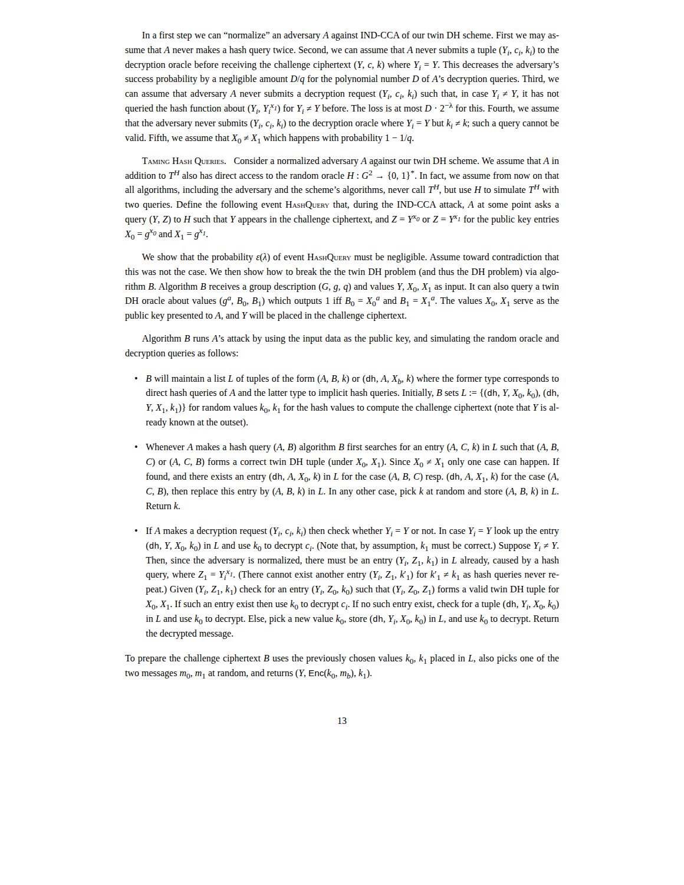In a first step we can “normalize” an adversary A against IND-CCA of our twin DH scheme. First we may assume that A never makes a hash query twice. Second, we can assume that A never submits a tuple (Yi, ci, ki) to the decryption oracle before receiving the challenge ciphertext (Y, c, k) where Yi = Y. This decreases the adversary’s success probability by a negligible amount D/q for the polynomial number D of A’s decryption queries. Third, we can assume that adversary A never submits a decryption request (Yi, ci, ki) such that, in case Yi ≠ Y, it has not queried the hash function about (Yi, Yix1) for Yi ≠ Y before. The loss is at most D · 2−λ for this. Fourth, we assume that the adversary never submits (Yi, ci, ki) to the decryption oracle where Yi = Y but ki ≠ k; such a query cannot be valid. Fifth, we assume that X0 ≠ X1 which happens with probability 1 − 1/q.
Taming Hash Queries. Consider a normalized adversary A against our twin DH scheme. We assume that A in addition to TH also has direct access to the random oracle H : G2 → {0, 1}*. In fact, we assume from now on that all algorithms, including the adversary and the scheme’s algorithms, never call TH, but use H to simulate TH with two queries. Define the following event HashQuery that, during the IND-CCA attack, A at some point asks a query (Y, Z) to H such that Y appears in the challenge ciphertext, and Z = Yx0 or Z = Yx1 for the public key entries X0 = gx0 and X1 = gx1.
We show that the probability ε(λ) of event HashQuery must be negligible. Assume toward contradiction that this was not the case. We then show how to break the the twin DH problem (and thus the DH problem) via algorithm B. Algorithm B receives a group description (G, g, q) and values Y, X0, X1 as input. It can also query a twin DH oracle about values (ga, B0, B1) which outputs 1 iff B0 = X0a and B1 = X1a. The values X0, X1 serve as the public key presented to A, and Y will be placed in the challenge ciphertext.
Algorithm B runs A’s attack by using the input data as the public key, and simulating the random oracle and decryption queries as follows:
B will maintain a list L of tuples of the form (A, B, k) or (dh, A, Xb, k) where the former type corresponds to direct hash queries of A and the latter type to implicit hash queries. Initially, B sets L := {(dh, Y, X0, k0), (dh, Y, X1, k1)} for random values k0, k1 for the hash values to compute the challenge ciphertext (note that Y is already known at the outset).
Whenever A makes a hash query (A, B) algorithm B first searches for an entry (A, C, k) in L such that (A, B, C) or (A, C, B) forms a correct twin DH tuple (under X0, X1). Since X0 ≠ X1 only one case can happen. If found, and there exists an entry (dh, A, X0, k) in L for the case (A, B, C) resp. (dh, A, X1, k) for the case (A, C, B), then replace this entry by (A, B, k) in L. In any other case, pick k at random and store (A, B, k) in L. Return k.
If A makes a decryption request (Yi, ci, ki) then check whether Yi = Y or not. In case Yi = Y look up the entry (dh, Y, X0, k0) in L and use k0 to decrypt ci. (Note that, by assumption, k1 must be correct.) Suppose Yi ≠ Y. Then, since the adversary is normalized, there must be an entry (Yi, Z1, k1) in L already, caused by a hash query, where Z1 = Yix1. (There cannot exist another entry (Yi, Z1, k′1) for k′1 ≠ k1 as hash queries never repeat.) Given (Yi, Z1, k1) check for an entry (Yi, Z0, k0) such that (Yi, Z0, Z1) forms a valid twin DH tuple for X0, X1. If such an entry exist then use k0 to decrypt ci. If no such entry exist, check for a tuple (dh, Yi, X0, k0) in L and use k0 to decrypt. Else, pick a new value k0, store (dh, Yi, X0, k0) in L, and use k0 to decrypt. Return the decrypted message.
To prepare the challenge ciphertext B uses the previously chosen values k0, k1 placed in L, also picks one of the two messages m0, m1 at random, and returns (Y, Enc(k0, mb), k1).
13